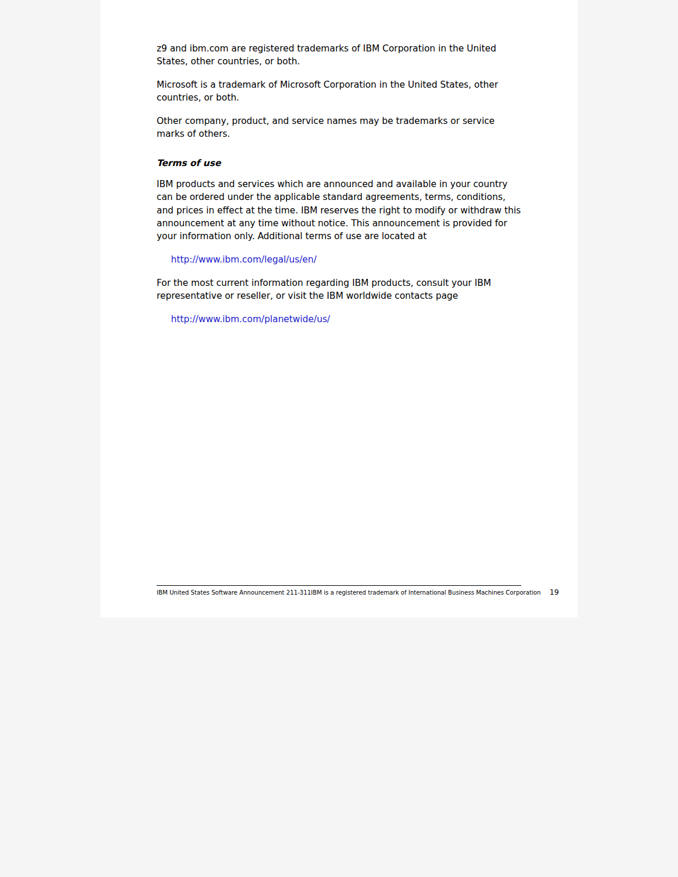z9 and ibm.com are registered trademarks of IBM Corporation in the United States, other countries, or both.
Microsoft is a trademark of Microsoft Corporation in the United States, other countries, or both.
Other company, product, and service names may be trademarks or service marks of others.
Terms of use
IBM products and services which are announced and available in your country can be ordered under the applicable standard agreements, terms, conditions, and prices in effect at the time. IBM reserves the right to modify or withdraw this announcement at any time without notice. This announcement is provided for your information only. Additional terms of use are located at
http://www.ibm.com/legal/us/en/
For the most current information regarding IBM products, consult your IBM representative or reseller, or visit the IBM worldwide contacts page
http://www.ibm.com/planetwide/us/
IBM United States Software Announcement 211-311 IBM is a registered trademark of International Business Machines Corporation19